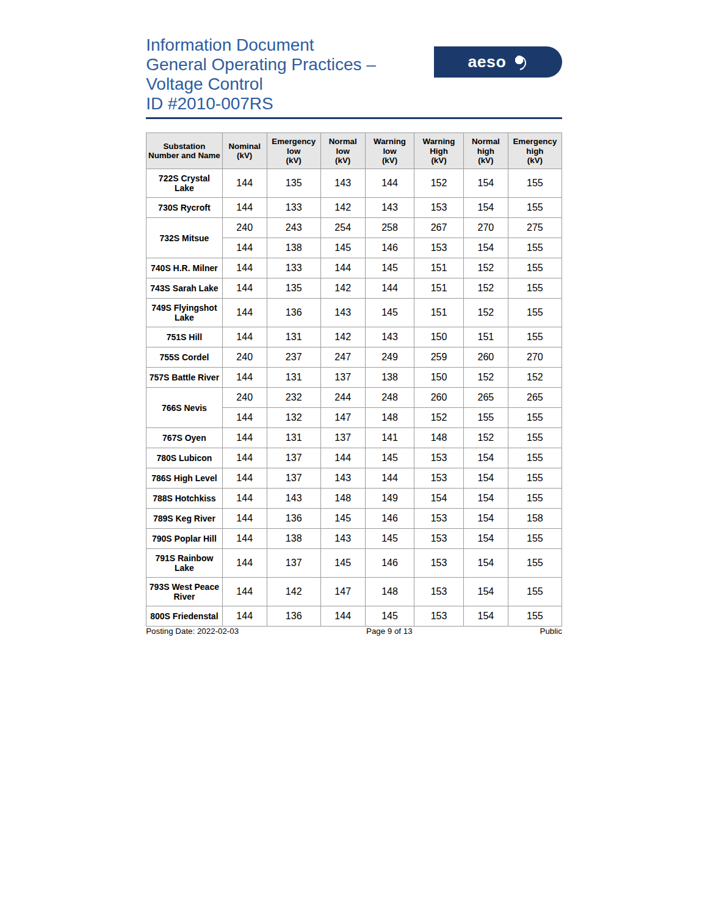Information Document
General Operating Practices – Voltage Control
ID #2010-007RS
aeso
| Substation Number and Name | Nominal (kV) | Emergency low (kV) | Normal low (kV) | Warning low (kV) | Warning High (kV) | Normal high (kV) | Emergency high (kV) |
| --- | --- | --- | --- | --- | --- | --- | --- |
| 722S Crystal Lake | 144 | 135 | 143 | 144 | 152 | 154 | 155 |
| 730S Rycroft | 144 | 133 | 142 | 143 | 153 | 154 | 155 |
| 732S Mitsue | 240 | 243 | 254 | 258 | 267 | 270 | 275 |
| 144 | 138 | 145 | 146 | 153 | 154 | 155 |
| 740S H.R. Milner | 144 | 133 | 144 | 145 | 151 | 152 | 155 |
| 743S Sarah Lake | 144 | 135 | 142 | 144 | 151 | 152 | 155 |
| 749S Flyingshot Lake | 144 | 136 | 143 | 145 | 151 | 152 | 155 |
| 751S Hill | 144 | 131 | 142 | 143 | 150 | 151 | 155 |
| 755S Cordel | 240 | 237 | 247 | 249 | 259 | 260 | 270 |
| 757S Battle River | 144 | 131 | 137 | 138 | 150 | 152 | 152 |
| 766S Nevis | 240 | 232 | 244 | 248 | 260 | 265 | 265 |
| 144 | 132 | 147 | 148 | 152 | 155 | 155 |
| 767S Oyen | 144 | 131 | 137 | 141 | 148 | 152 | 155 |
| 780S Lubicon | 144 | 137 | 144 | 145 | 153 | 154 | 155 |
| 786S High Level | 144 | 137 | 143 | 144 | 153 | 154 | 155 |
| 788S Hotchkiss | 144 | 143 | 148 | 149 | 154 | 154 | 155 |
| 789S Keg River | 144 | 136 | 145 | 146 | 153 | 154 | 158 |
| 790S Poplar Hill | 144 | 138 | 143 | 145 | 153 | 154 | 155 |
| 791S Rainbow Lake | 144 | 137 | 145 | 146 | 153 | 154 | 155 |
| 793S West Peace River | 144 | 142 | 147 | 148 | 153 | 154 | 155 |
| 800S Friedenstal | 144 | 136 | 144 | 145 | 153 | 154 | 155 |
Posting Date: 2022-02-03
Page 9 of 13
Public